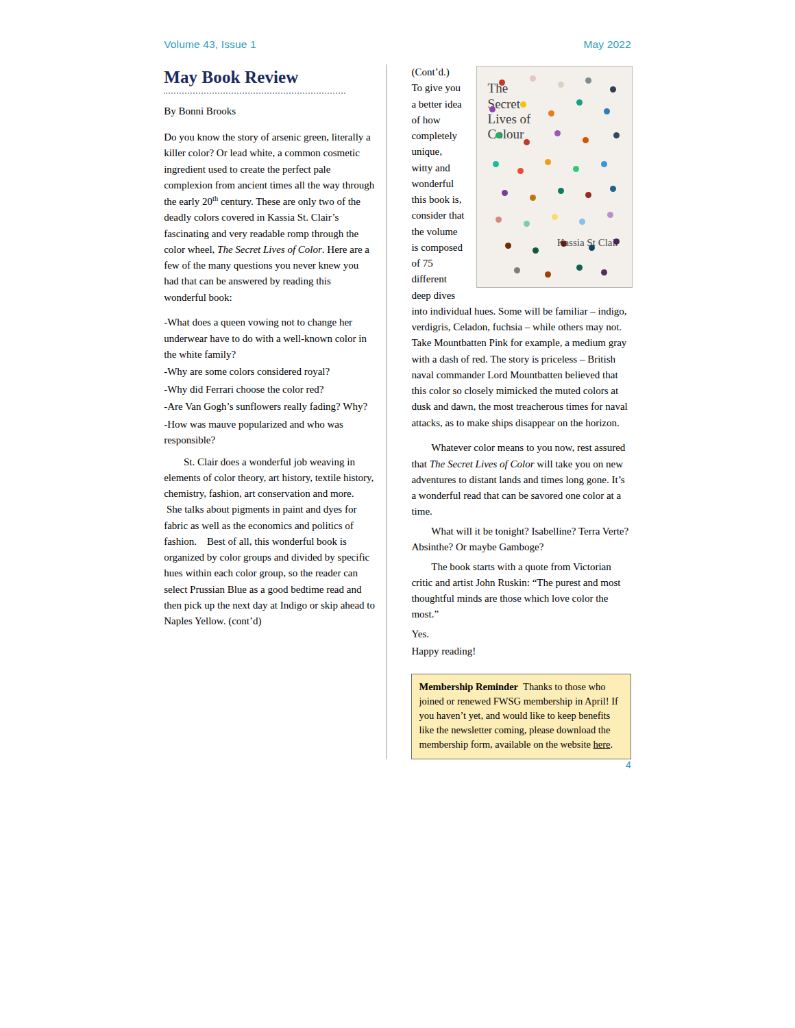Volume 43, Issue 1 May 2022
May Book Review
By Bonni Brooks
Do you know the story of arsenic green, literally a killer color? Or lead white, a common cosmetic ingredient used to create the perfect pale complexion from ancient times all the way through the early 20th century. These are only two of the deadly colors covered in Kassia St. Clair’s fascinating and very readable romp through the color wheel, The Secret Lives of Color. Here are a few of the many questions you never knew you had that can be answered by reading this wonderful book:
-What does a queen vowing not to change her underwear have to do with a well-known color in the white family?
-Why are some colors considered royal?
-Why did Ferrari choose the color red?
-Are Van Gogh’s sunflowers really fading? Why?
-How was mauve popularized and who was responsible?
St. Clair does a wonderful job weaving in elements of color theory, art history, textile history, chemistry, fashion, art conservation and more. She talks about pigments in paint and dyes for fabric as well as the economics and politics of fashion. Best of all, this wonderful book is organized by color groups and divided by specific hues within each color group, so the reader can select Prussian Blue as a good bedtime read and then pick up the next day at Indigo or skip ahead to Naples Yellow. (cont’d)
The
Secret
Lives of
Colour
Kassia St Clair
(Cont’d.) To give you a better idea of how completely unique, witty and wonderful this book is, consider that the volume is composed of 75 different deep dives into individual hues. Some will be familiar – indigo, verdigris, Celadon, fuchsia – while others may not. Take Mountbatten Pink for example, a medium gray with a dash of red. The story is priceless – British naval commander Lord Mountbatten believed that this color so closely mimicked the muted colors at dusk and dawn, the most treacherous times for naval attacks, as to make ships disappear on the horizon.
Whatever color means to you now, rest assured that The Secret Lives of Color will take you on new adventures to distant lands and times long gone. It’s a wonderful read that can be savored one color at a time.
What will it be tonight? Isabelline? Terra Verte? Absinthe? Or maybe Gamboge?
The book starts with a quote from Victorian critic and artist John Ruskin: “The purest and most thoughtful minds are those which love color the most.”
Yes.
Happy reading!
Membership Reminder Thanks to those who joined or renewed FWSG membership in April! If you haven’t yet, and would like to keep benefits like the newsletter coming, please download the membership form, available on the website here.
4